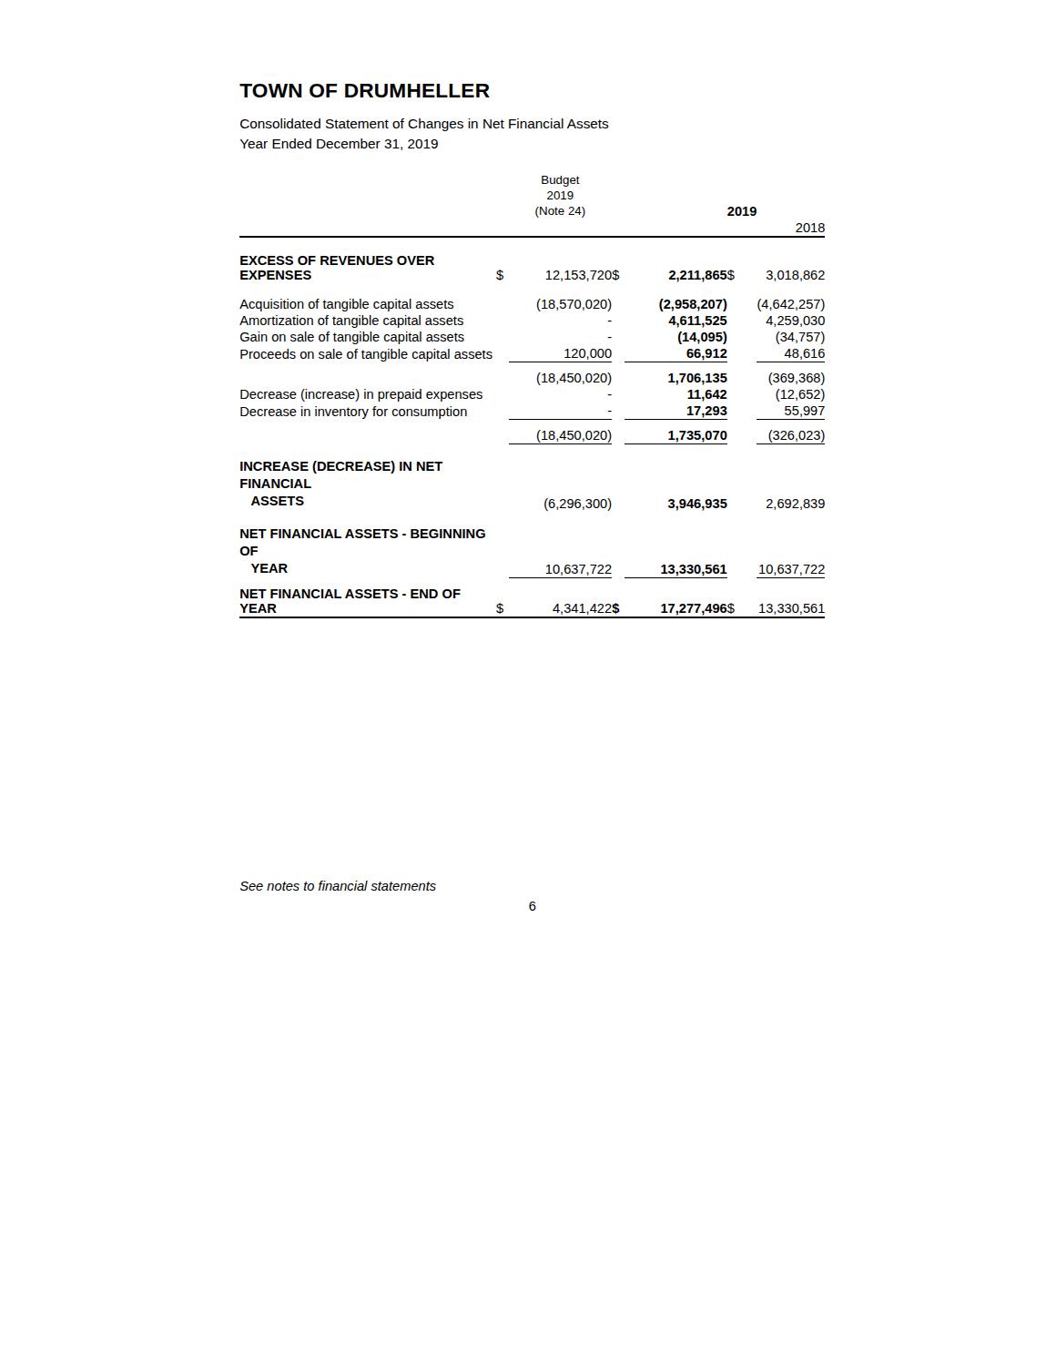TOWN OF DRUMHELLER
Consolidated Statement of Changes in Net Financial Assets
Year Ended December 31, 2019
| | Budget 2019 (Note 24) | | 2019 | |
| | | | | | | 2018 |
| EXCESS OF REVENUES OVER EXPENSES | $ | 12,153,720 | $ | 2,211,865 | $ | 3,018,862 |
| Acquisition of tangible capital assets | | (18,570,020) | | (2,958,207) | | (4,642,257) |
| Amortization of tangible capital assets | | - | | 4,611,525 | | 4,259,030 |
| Gain on sale of tangible capital assets | | - | | (14,095) | | (34,757) |
| Proceeds on sale of tangible capital assets | | 120,000 | | 66,912 | | 48,616 |
| | | (18,450,020) | | 1,706,135 | | (369,368) |
| Decrease (increase) in prepaid expenses | | - | | 11,642 | | (12,652) |
| Decrease in inventory for consumption | | - | | 17,293 | | 55,997 |
| | | (18,450,020) | | 1,735,070 | | (326,023) |
| INCREASE (DECREASE) IN NET FINANCIAL ASSETS | | (6,296,300) | | 3,946,935 | | 2,692,839 |
| NET FINANCIAL ASSETS - BEGINNING OF YEAR | | 10,637,722 | | 13,330,561 | | 10,637,722 |
| NET FINANCIAL ASSETS - END OF YEAR | $ | 4,341,422 | $ | 17,277,496 | $ | 13,330,561 |
See notes to financial statements
6